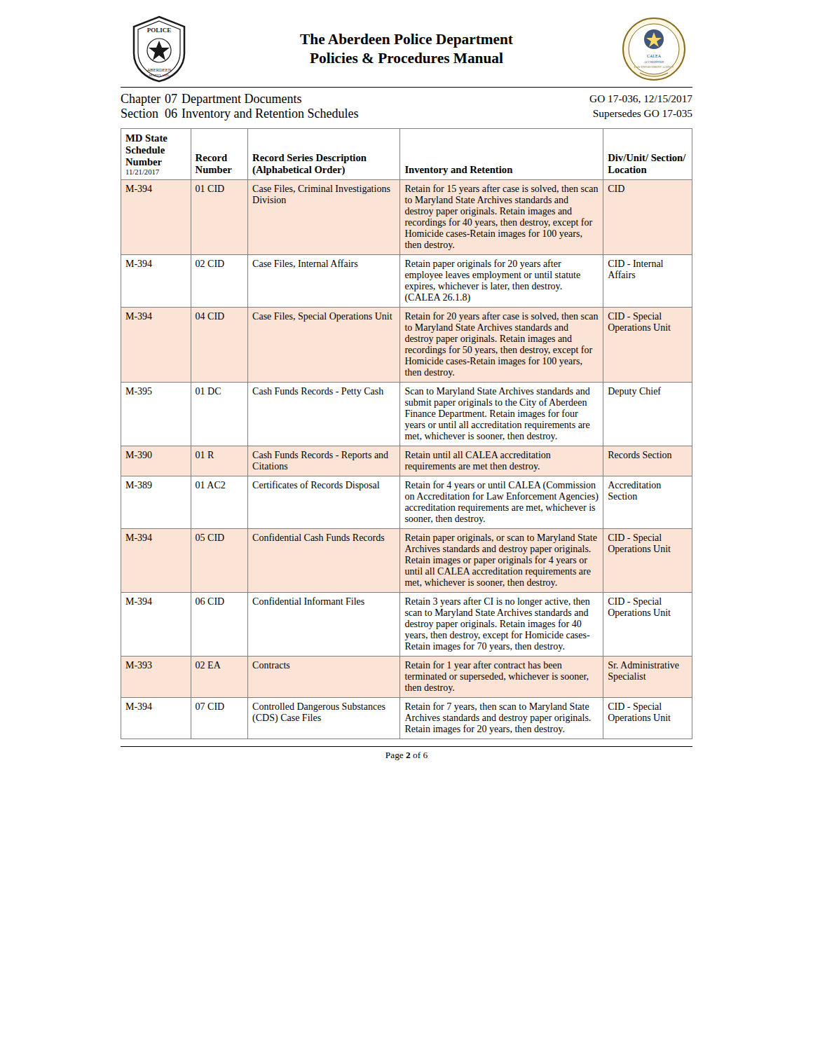POLICE ABERDEEN MARYLAND
The Aberdeen Police Department
Policies & Procedures Manual
CALEA ACCREDITED LAW ENFORCEMENT AGENCY
| Chapter | 07 | Department Documents |
| Section | 06 | Inventory and Retention Schedules |
GO 17-036, 12/15/2017
Supersedes GO 17-035
| MD State Schedule Number 11/21/2017 | Record Number | Record Series Description (Alphabetical Order) | Inventory and Retention | Div/Unit/ Section/ Location |
| --- | --- | --- | --- | --- |
| M-394 | 01 CID | Case Files, Criminal Investigations Division | Retain for 15 years after case is solved, then scan to Maryland State Archives standards and destroy paper originals. Retain images and recordings for 40 years, then destroy, except for Homicide cases-Retain images for 100 years, then destroy. | CID |
| M-394 | 02 CID | Case Files, Internal Affairs | Retain paper originals for 20 years after employee leaves employment or until statute expires, whichever is later, then destroy. (CALEA 26.1.8) | CID - Internal Affairs |
| M-394 | 04 CID | Case Files, Special Operations Unit | Retain for 20 years after case is solved, then scan to Maryland State Archives standards and destroy paper originals. Retain images and recordings for 50 years, then destroy, except for Homicide cases-Retain images for 100 years, then destroy. | CID - Special Operations Unit |
| M-395 | 01 DC | Cash Funds Records - Petty Cash | Scan to Maryland State Archives standards and submit paper originals to the City of Aberdeen Finance Department. Retain images for four years or until all accreditation requirements are met, whichever is sooner, then destroy. | Deputy Chief |
| M-390 | 01 R | Cash Funds Records - Reports and Citations | Retain until all CALEA accreditation requirements are met then destroy. | Records Section |
| M-389 | 01 AC2 | Certificates of Records Disposal | Retain for 4 years or until CALEA (Commission on Accreditation for Law Enforcement Agencies) accreditation requirements are met, whichever is sooner, then destroy. | Accreditation Section |
| M-394 | 05 CID | Confidential Cash Funds Records | Retain paper originals, or scan to Maryland State Archives standards and destroy paper originals. Retain images or paper originals for 4 years or until all CALEA accreditation requirements are met, whichever is sooner, then destroy. | CID - Special Operations Unit |
| M-394 | 06 CID | Confidential Informant Files | Retain 3 years after CI is no longer active, then scan to Maryland State Archives standards and destroy paper originals. Retain images for 40 years, then destroy, except for Homicide cases-Retain images for 70 years, then destroy. | CID - Special Operations Unit |
| M-393 | 02 EA | Contracts | Retain for 1 year after contract has been terminated or superseded, whichever is sooner, then destroy. | Sr. Administrative Specialist |
| M-394 | 07 CID | Controlled Dangerous Substances (CDS) Case Files | Retain for 7 years, then scan to Maryland State Archives standards and destroy paper originals. Retain images for 20 years, then destroy. | CID - Special Operations Unit |
Page 2 of 6